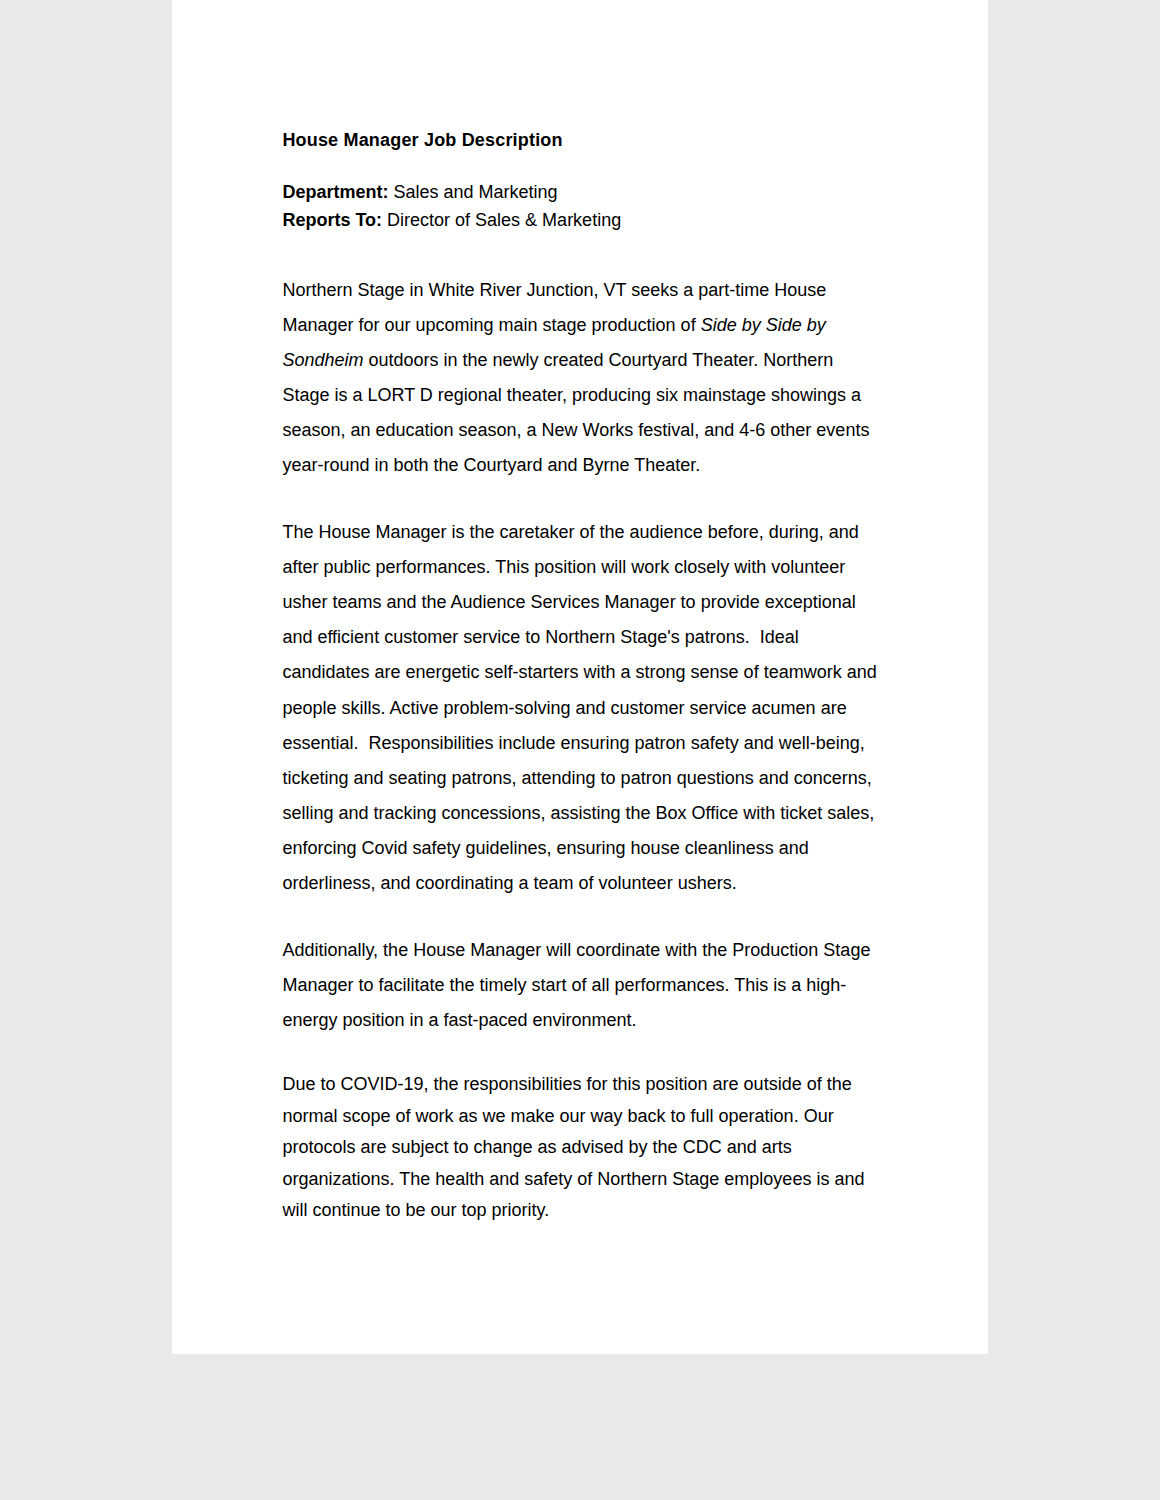House Manager Job Description
Department: Sales and Marketing
Reports To: Director of Sales & Marketing
Northern Stage in White River Junction, VT seeks a part-time House Manager for our upcoming main stage production of Side by Side by Sondheim outdoors in the newly created Courtyard Theater. Northern Stage is a LORT D regional theater, producing six mainstage showings a season, an education season, a New Works festival, and 4-6 other events year-round in both the Courtyard and Byrne Theater.
The House Manager is the caretaker of the audience before, during, and after public performances. This position will work closely with volunteer usher teams and the Audience Services Manager to provide exceptional and efficient customer service to Northern Stage's patrons. Ideal candidates are energetic self-starters with a strong sense of teamwork and people skills. Active problem-solving and customer service acumen are essential. Responsibilities include ensuring patron safety and well-being, ticketing and seating patrons, attending to patron questions and concerns, selling and tracking concessions, assisting the Box Office with ticket sales, enforcing Covid safety guidelines, ensuring house cleanliness and orderliness, and coordinating a team of volunteer ushers.
Additionally, the House Manager will coordinate with the Production Stage Manager to facilitate the timely start of all performances. This is a high-energy position in a fast-paced environment.
Due to COVID-19, the responsibilities for this position are outside of the normal scope of work as we make our way back to full operation. Our protocols are subject to change as advised by the CDC and arts organizations. The health and safety of Northern Stage employees is and will continue to be our top priority.